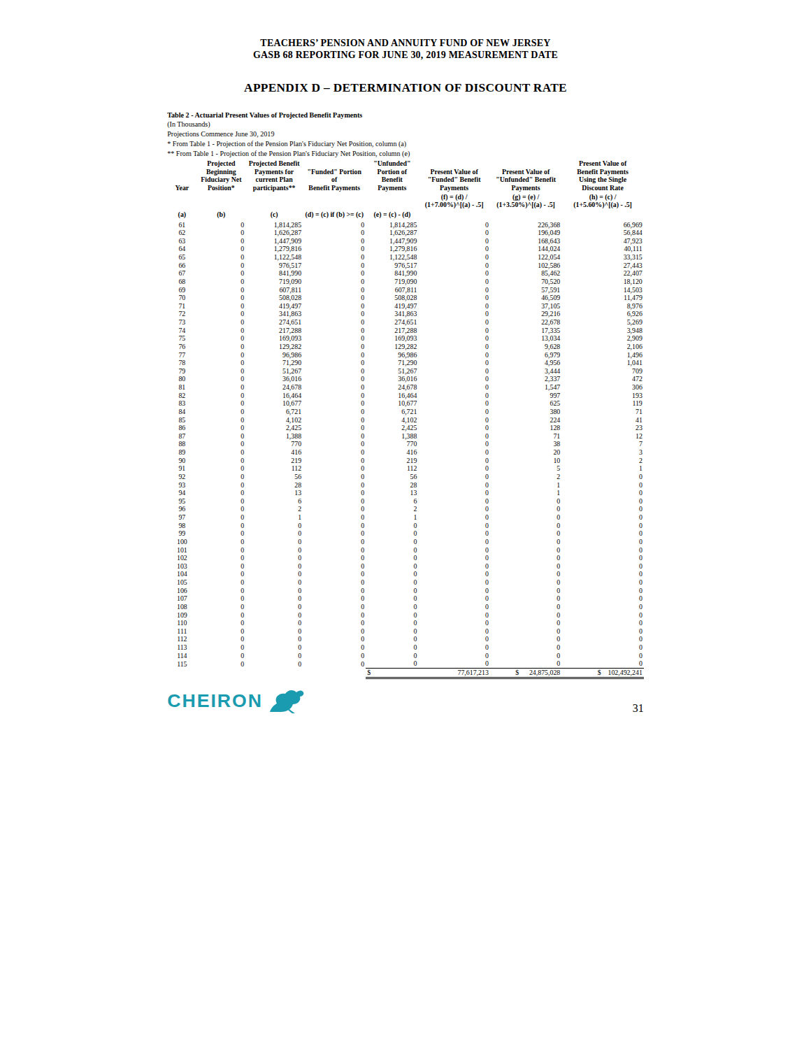TEACHERS’ PENSION AND ANNUITY FUND OF NEW JERSEY
GASB 68 REPORTING FOR JUNE 30, 2019 MEASUREMENT DATE
APPENDIX D – DETERMINATION OF DISCOUNT RATE
Table 2 - Actuarial Present Values of Projected Benefit Payments
(In Thousands)
Projections Commence June 30, 2019
* From Table 1 - Projection of the Pension Plan's Fiduciary Net Position, column (a)
** From Table 1 - Projection of the Pension Plan's Fiduciary Net Position, column (e)
| | Projected Beginning Fiduciary Net | Projected Benefit Payments for current Plan | "Funded" Portion of | "Unfunded" Portion of Benefit | Present Value of "Funded" Benefit | Present Value of "Unfunded" Benefit | Present Value of Benefit Payments Using the Single |
| --- | --- | --- | --- | --- | --- | --- | --- |
| Year | Position* | participants** | Benefit Payments | Payments | Payments | Payments | Discount Rate |
| | | | | | (f) = (d) / (1+7.00%)^[(a) - .5] | (g) = (e) / (1+3.50%)^[(a) - .5] | (h) = (c) / (1+5.60%)^[(a) - .5] |
| (a) | (b) | (c) | (d) = (c) if (b) >= (c) | (e) = (c) - (d) | | | |
| 61 | 0 | 1,814,285 | 0 | 1,814,285 | 0 | 226,368 | 66,969 |
| 62 | 0 | 1,626,287 | 0 | 1,626,287 | 0 | 196,049 | 56,844 |
| 63 | 0 | 1,447,909 | 0 | 1,447,909 | 0 | 168,643 | 47,923 |
| 64 | 0 | 1,279,816 | 0 | 1,279,816 | 0 | 144,024 | 40,111 |
| 65 | 0 | 1,122,548 | 0 | 1,122,548 | 0 | 122,054 | 33,315 |
| 66 | 0 | 976,517 | 0 | 976,517 | 0 | 102,586 | 27,443 |
| 67 | 0 | 841,990 | 0 | 841,990 | 0 | 85,462 | 22,407 |
| 68 | 0 | 719,090 | 0 | 719,090 | 0 | 70,520 | 18,120 |
| 69 | 0 | 607,811 | 0 | 607,811 | 0 | 57,591 | 14,503 |
| 70 | 0 | 508,028 | 0 | 508,028 | 0 | 46,509 | 11,479 |
| 71 | 0 | 419,497 | 0 | 419,497 | 0 | 37,105 | 8,976 |
| 72 | 0 | 341,863 | 0 | 341,863 | 0 | 29,216 | 6,926 |
| 73 | 0 | 274,651 | 0 | 274,651 | 0 | 22,678 | 5,269 |
| 74 | 0 | 217,288 | 0 | 217,288 | 0 | 17,335 | 3,948 |
| 75 | 0 | 169,093 | 0 | 169,093 | 0 | 13,034 | 2,909 |
| 76 | 0 | 129,282 | 0 | 129,282 | 0 | 9,628 | 2,106 |
| 77 | 0 | 96,986 | 0 | 96,986 | 0 | 6,979 | 1,496 |
| 78 | 0 | 71,290 | 0 | 71,290 | 0 | 4,956 | 1,041 |
| 79 | 0 | 51,267 | 0 | 51,267 | 0 | 3,444 | 709 |
| 80 | 0 | 36,016 | 0 | 36,016 | 0 | 2,337 | 472 |
| 81 | 0 | 24,678 | 0 | 24,678 | 0 | 1,547 | 306 |
| 82 | 0 | 16,464 | 0 | 16,464 | 0 | 997 | 193 |
| 83 | 0 | 10,677 | 0 | 10,677 | 0 | 625 | 119 |
| 84 | 0 | 6,721 | 0 | 6,721 | 0 | 380 | 71 |
| 85 | 0 | 4,102 | 0 | 4,102 | 0 | 224 | 41 |
| 86 | 0 | 2,425 | 0 | 2,425 | 0 | 128 | 23 |
| 87 | 0 | 1,388 | 0 | 1,388 | 0 | 71 | 12 |
| 88 | 0 | 770 | 0 | 770 | 0 | 38 | 7 |
| 89 | 0 | 416 | 0 | 416 | 0 | 20 | 3 |
| 90 | 0 | 219 | 0 | 219 | 0 | 10 | 2 |
| 91 | 0 | 112 | 0 | 112 | 0 | 5 | 1 |
| 92 | 0 | 56 | 0 | 56 | 0 | 2 | 0 |
| 93 | 0 | 28 | 0 | 28 | 0 | 1 | 0 |
| 94 | 0 | 13 | 0 | 13 | 0 | 1 | 0 |
| 95 | 0 | 6 | 0 | 6 | 0 | 0 | 0 |
| 96 | 0 | 2 | 0 | 2 | 0 | 0 | 0 |
| 97 | 0 | 1 | 0 | 1 | 0 | 0 | 0 |
| 98 | 0 | 0 | 0 | 0 | 0 | 0 | 0 |
| 99 | 0 | 0 | 0 | 0 | 0 | 0 | 0 |
| 100 | 0 | 0 | 0 | 0 | 0 | 0 | 0 |
| 101 | 0 | 0 | 0 | 0 | 0 | 0 | 0 |
| 102 | 0 | 0 | 0 | 0 | 0 | 0 | 0 |
| 103 | 0 | 0 | 0 | 0 | 0 | 0 | 0 |
| 104 | 0 | 0 | 0 | 0 | 0 | 0 | 0 |
| 105 | 0 | 0 | 0 | 0 | 0 | 0 | 0 |
| 106 | 0 | 0 | 0 | 0 | 0 | 0 | 0 |
| 107 | 0 | 0 | 0 | 0 | 0 | 0 | 0 |
| 108 | 0 | 0 | 0 | 0 | 0 | 0 | 0 |
| 109 | 0 | 0 | 0 | 0 | 0 | 0 | 0 |
| 110 | 0 | 0 | 0 | 0 | 0 | 0 | 0 |
| 111 | 0 | 0 | 0 | 0 | 0 | 0 | 0 |
| 112 | 0 | 0 | 0 | 0 | 0 | 0 | 0 |
| 113 | 0 | 0 | 0 | 0 | 0 | 0 | 0 |
| 114 | 0 | 0 | 0 | 0 | 0 | 0 | 0 |
| 115 | 0 | 0 | 0 | 0 | 0 | 0 | 0 |
| | | | | $ | 77,617,213 | $ 24,875,028 | $ 102,492,241 |
CHEIRON
31